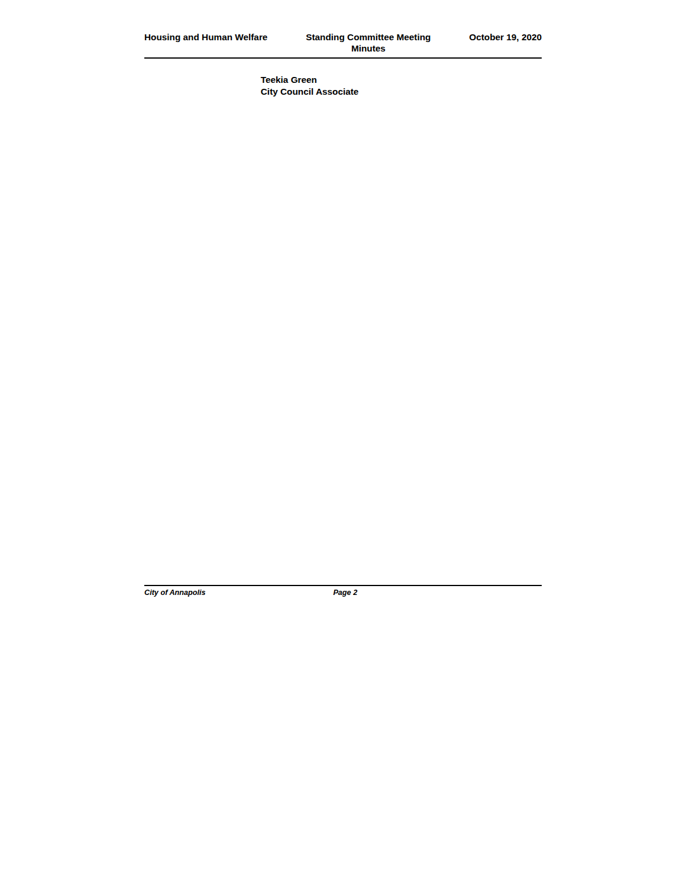Housing and Human Welfare
Standing Committee Meeting
Minutes
October 19, 2020
Teekia Green
City Council Associate
City of Annapolis
Page 2